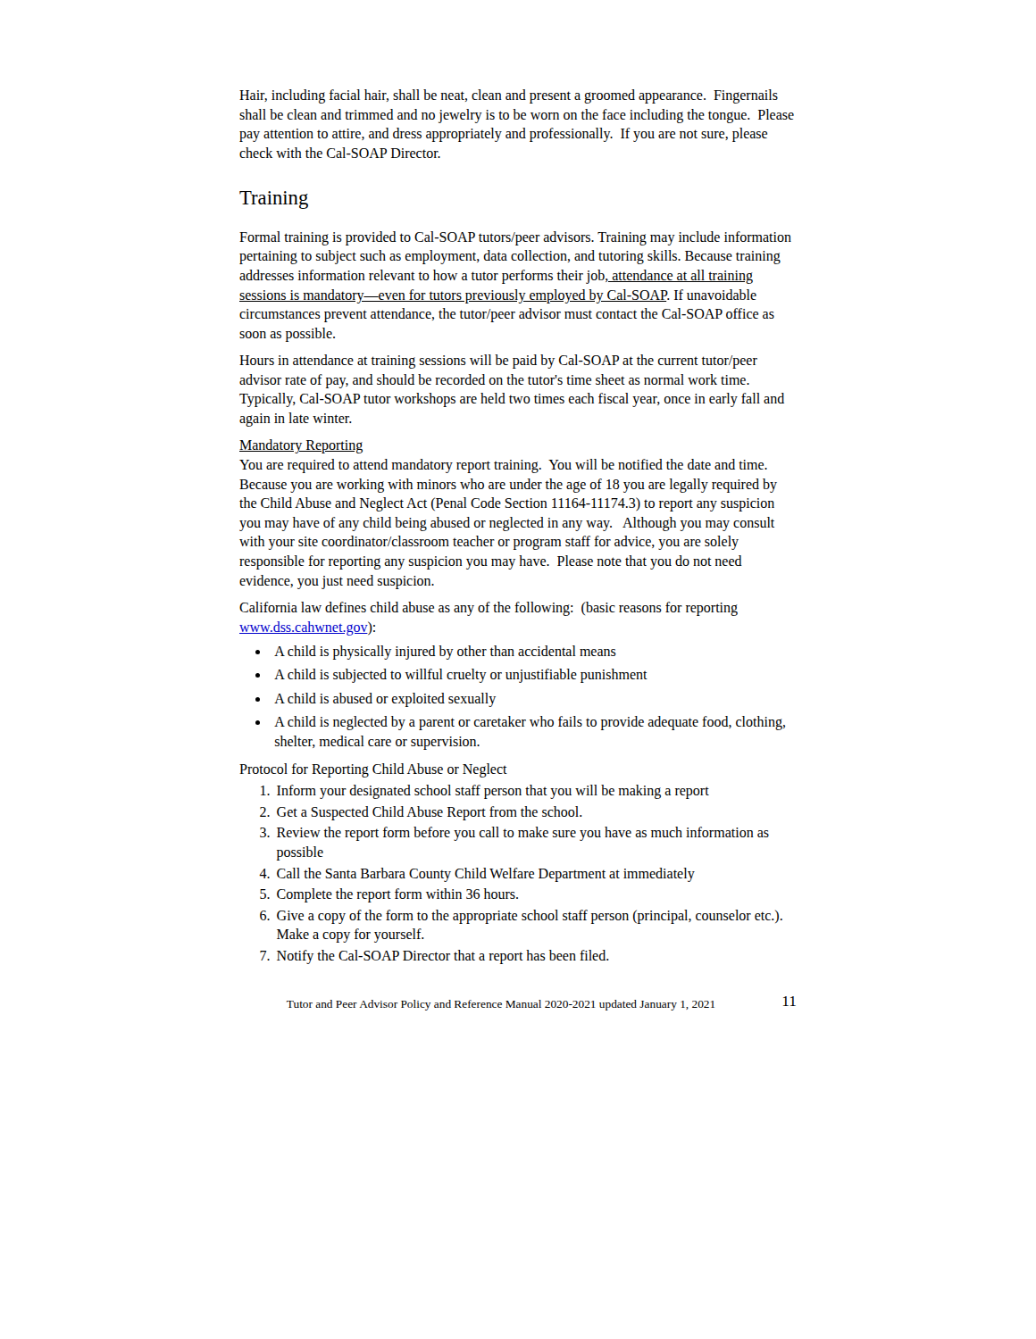Hair, including facial hair, shall be neat, clean and present a groomed appearance. Fingernails shall be clean and trimmed and no jewelry is to be worn on the face including the tongue. Please pay attention to attire, and dress appropriately and professionally. If you are not sure, please check with the Cal-SOAP Director.
Training
Formal training is provided to Cal-SOAP tutors/peer advisors. Training may include information pertaining to subject such as employment, data collection, and tutoring skills. Because training addresses information relevant to how a tutor performs their job, attendance at all training sessions is mandatory—even for tutors previously employed by Cal-SOAP. If unavoidable circumstances prevent attendance, the tutor/peer advisor must contact the Cal-SOAP office as soon as possible.
Hours in attendance at training sessions will be paid by Cal-SOAP at the current tutor/peer advisor rate of pay, and should be recorded on the tutor's time sheet as normal work time. Typically, Cal-SOAP tutor workshops are held two times each fiscal year, once in early fall and again in late winter.
Mandatory Reporting
You are required to attend mandatory report training. You will be notified the date and time. Because you are working with minors who are under the age of 18 you are legally required by the Child Abuse and Neglect Act (Penal Code Section 11164-11174.3) to report any suspicion you may have of any child being abused or neglected in any way. Although you may consult with your site coordinator/classroom teacher or program staff for advice, you are solely responsible for reporting any suspicion you may have. Please note that you do not need evidence, you just need suspicion.
California law defines child abuse as any of the following: (basic reasons for reporting www.dss.cahwnet.gov):
A child is physically injured by other than accidental means
A child is subjected to willful cruelty or unjustifiable punishment
A child is abused or exploited sexually
A child is neglected by a parent or caretaker who fails to provide adequate food, clothing, shelter, medical care or supervision.
Protocol for Reporting Child Abuse or Neglect
Inform your designated school staff person that you will be making a report
Get a Suspected Child Abuse Report from the school.
Review the report form before you call to make sure you have as much information as possible
Call the Santa Barbara County Child Welfare Department at immediately
Complete the report form within 36 hours.
Give a copy of the form to the appropriate school staff person (principal, counselor etc.). Make a copy for yourself.
Notify the Cal-SOAP Director that a report has been filed.
11 Tutor and Peer Advisor Policy and Reference Manual 2020-2021 updated January 1, 2021